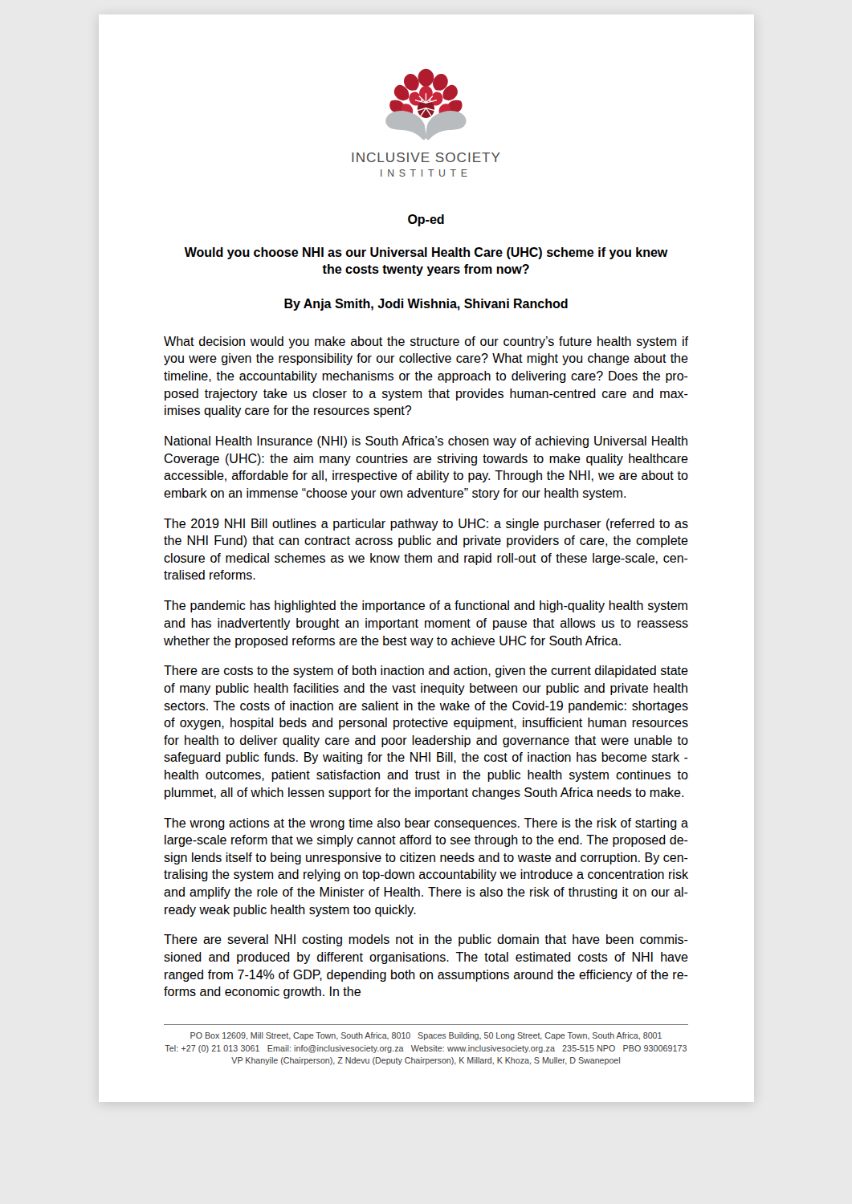INCLUSIVE SOCIETY INSTITUTE
Op-ed
Would you choose NHI as our Universal Health Care (UHC) scheme if you knew the costs twenty years from now?
By Anja Smith, Jodi Wishnia, Shivani Ranchod
What decision would you make about the structure of our country’s future health system if you were given the responsibility for our collective care? What might you change about the timeline, the accountability mechanisms or the approach to delivering care? Does the proposed trajectory take us closer to a system that provides human-centred care and maximises quality care for the resources spent?
National Health Insurance (NHI) is South Africa’s chosen way of achieving Universal Health Coverage (UHC): the aim many countries are striving towards to make quality healthcare accessible, affordable for all, irrespective of ability to pay. Through the NHI, we are about to embark on an immense “choose your own adventure” story for our health system.
The 2019 NHI Bill outlines a particular pathway to UHC: a single purchaser (referred to as the NHI Fund) that can contract across public and private providers of care, the complete closure of medical schemes as we know them and rapid roll-out of these large-scale, centralised reforms.
The pandemic has highlighted the importance of a functional and high-quality health system and has inadvertently brought an important moment of pause that allows us to reassess whether the proposed reforms are the best way to achieve UHC for South Africa.
There are costs to the system of both inaction and action, given the current dilapidated state of many public health facilities and the vast inequity between our public and private health sectors. The costs of inaction are salient in the wake of the Covid-19 pandemic: shortages of oxygen, hospital beds and personal protective equipment, insufficient human resources for health to deliver quality care and poor leadership and governance that were unable to safeguard public funds. By waiting for the NHI Bill, the cost of inaction has become stark - health outcomes, patient satisfaction and trust in the public health system continues to plummet, all of which lessen support for the important changes South Africa needs to make.
The wrong actions at the wrong time also bear consequences. There is the risk of starting a large-scale reform that we simply cannot afford to see through to the end. The proposed design lends itself to being unresponsive to citizen needs and to waste and corruption. By centralising the system and relying on top-down accountability we introduce a concentration risk and amplify the role of the Minister of Health. There is also the risk of thrusting it on our already weak public health system too quickly.
There are several NHI costing models not in the public domain that have been commissioned and produced by different organisations. The total estimated costs of NHI have ranged from 7-14% of GDP, depending both on assumptions around the efficiency of the reforms and economic growth. In the
PO Box 12609, Mill Street, Cape Town, South Africa, 8010 Spaces Building, 50 Long Street, Cape Town, South Africa, 8001
Tel: +27 (0) 21 013 3061 Email: info@inclusivesociety.org.za Website: www.inclusivesociety.org.za 235-515 NPO PBO 930069173
VP Khanyile (Chairperson), Z Ndevu (Deputy Chairperson), K Millard, K Khoza, S Muller, D Swanepoel